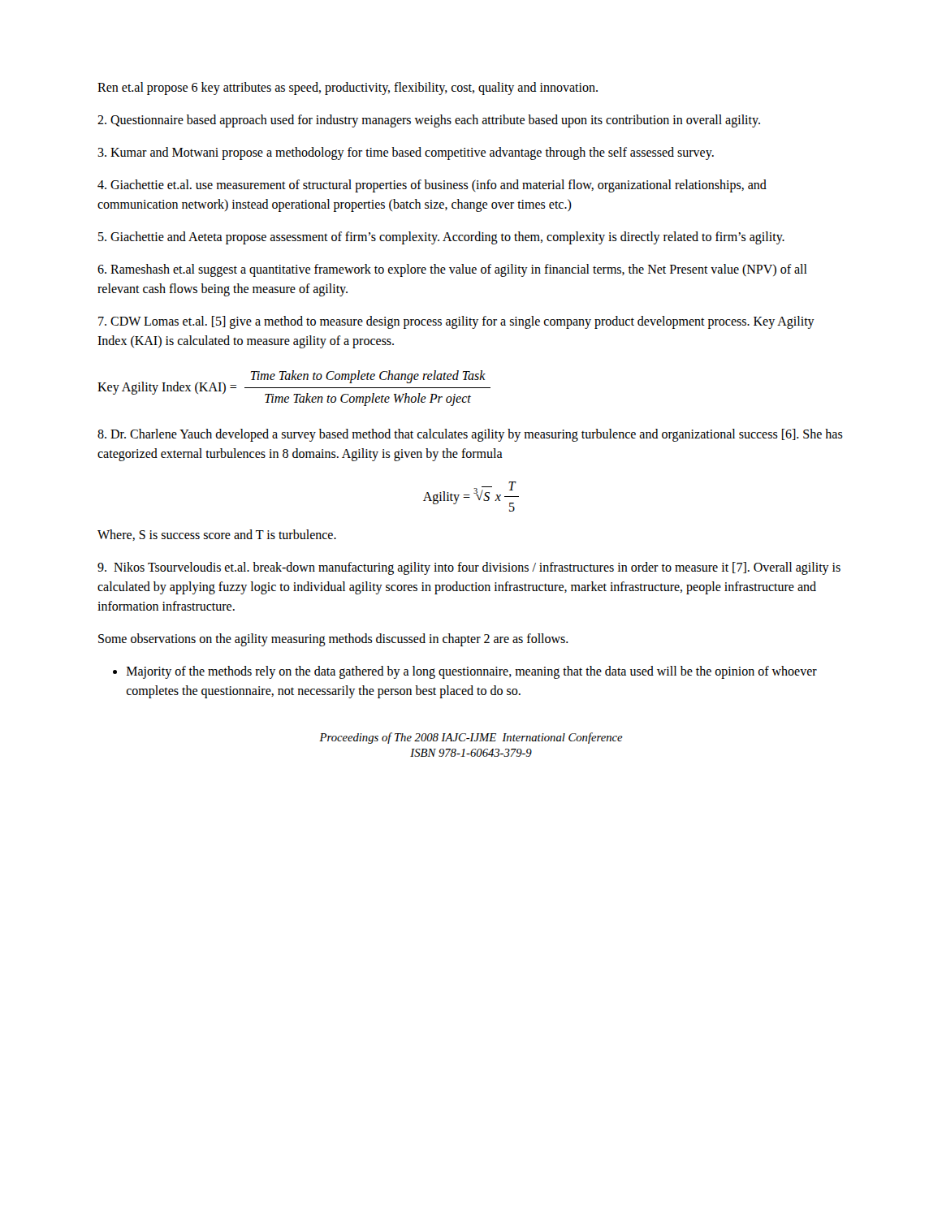Ren et.al propose 6 key attributes as speed, productivity, flexibility, cost, quality and innovation.
2. Questionnaire based approach used for industry managers weighs each attribute based upon its contribution in overall agility.
3. Kumar and Motwani propose a methodology for time based competitive advantage through the self assessed survey.
4. Giachettie et.al. use measurement of structural properties of business (info and material flow, organizational relationships, and communication network) instead operational properties (batch size, change over times etc.)
5. Giachettie and Aeteta propose assessment of firm’s complexity. According to them, complexity is directly related to firm’s agility.
6. Rameshash et.al suggest a quantitative framework to explore the value of agility in financial terms, the Net Present value (NPV) of all relevant cash flows being the measure of agility.
7. CDW Lomas et.al. [5] give a method to measure design process agility for a single company product development process. Key Agility Index (KAI) is calculated to measure agility of a process.
Key Agility Index (KAI) = Time Taken to Complete Change related Task Time Taken to Complete Whole Pr oject
8. Dr. Charlene Yauch developed a survey based method that calculates agility by measuring turbulence and organizational success [6]. She has categorized external turbulences in 8 domains. Agility is given by the formula
Agility = 3√S x T 5
Where, S is success score and T is turbulence.
9. Nikos Tsourveloudis et.al. break-down manufacturing agility into four divisions / infrastructures in order to measure it [7]. Overall agility is calculated by applying fuzzy logic to individual agility scores in production infrastructure, market infrastructure, people infrastructure and information infrastructure.
Some observations on the agility measuring methods discussed in chapter 2 are as follows.
Majority of the methods rely on the data gathered by a long questionnaire, meaning that the data used will be the opinion of whoever completes the questionnaire, not necessarily the person best placed to do so.
Proceedings of The 2008 IAJC-IJME International Conference
ISBN 978-1-60643-379-9